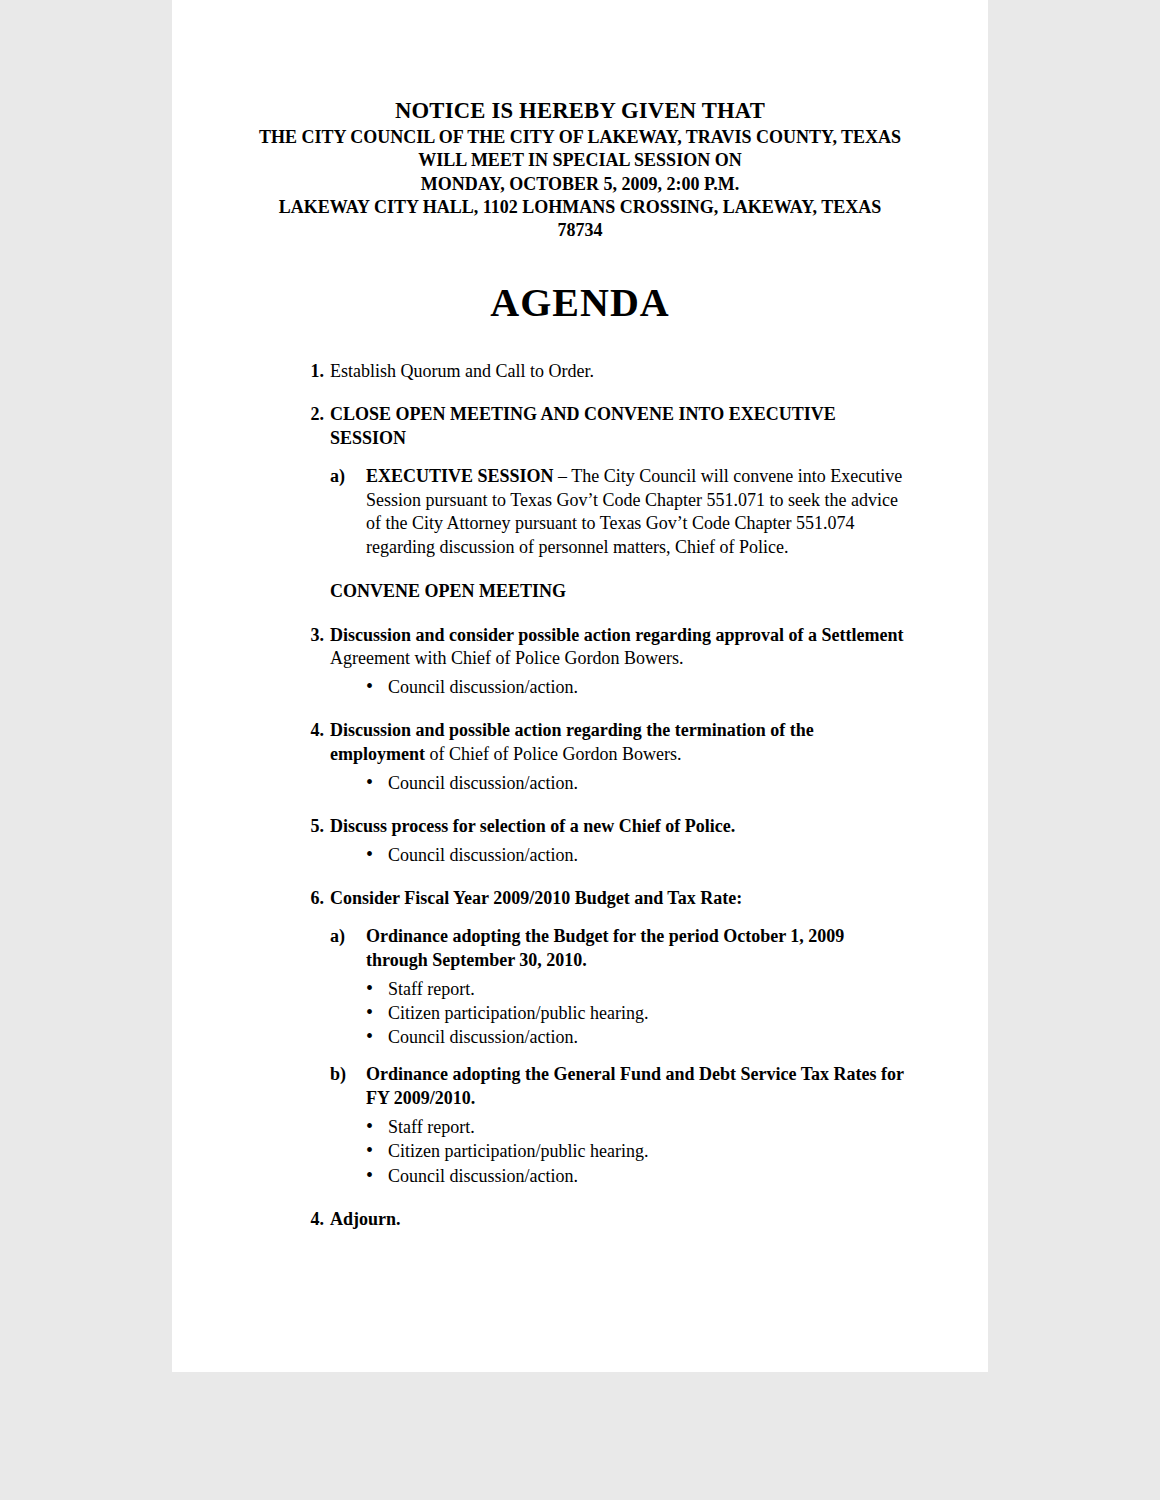NOTICE IS HEREBY GIVEN THAT
THE CITY COUNCIL OF THE CITY OF LAKEWAY, TRAVIS COUNTY, TEXAS
WILL MEET IN SPECIAL SESSION ON
MONDAY, OCTOBER 5, 2009, 2:00 P.M.
LAKEWAY CITY HALL, 1102 LOHMANS CROSSING, LAKEWAY, TEXAS 78734
AGENDA
1. Establish Quorum and Call to Order.
2. CLOSE OPEN MEETING AND CONVENE INTO EXECUTIVE SESSION
a)
EXECUTIVE SESSION – The City Council will convene into Executive Session pursuant to Texas Gov’t Code Chapter 551.071 to seek the advice of the City Attorney pursuant to Texas Gov’t Code Chapter 551.074 regarding discussion of personnel matters, Chief of Police.
CONVENE OPEN MEETING
3. Discussion and consider possible action regarding approval of a Settlement Agreement with Chief of Police Gordon Bowers.
Council discussion/action.
4. Discussion and possible action regarding the termination of the employment of Chief of Police Gordon Bowers.
Council discussion/action.
5. Discuss process for selection of a new Chief of Police.
Council discussion/action.
6. Consider Fiscal Year 2009/2010 Budget and Tax Rate:
a)
Ordinance adopting the Budget for the period October 1, 2009 through September 30, 2010.
Staff report.
Citizen participation/public hearing.
Council discussion/action.
b)
Ordinance adopting the General Fund and Debt Service Tax Rates for FY 2009/2010.
Staff report.
Citizen participation/public hearing.
Council discussion/action.
4. Adjourn.